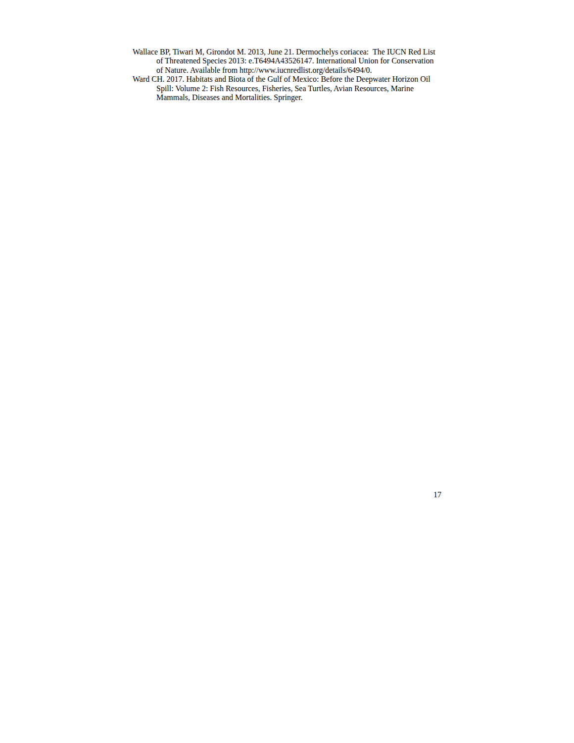Wallace BP, Tiwari M, Girondot M. 2013, June 21. Dermochelys coriacea: The IUCN Red List of Threatened Species 2013: e.T6494A43526147. International Union for Conservation of Nature. Available from http://www.iucnredlist.org/details/6494/0.
Ward CH. 2017. Habitats and Biota of the Gulf of Mexico: Before the Deepwater Horizon Oil Spill: Volume 2: Fish Resources, Fisheries, Sea Turtles, Avian Resources, Marine Mammals, Diseases and Mortalities. Springer.
17